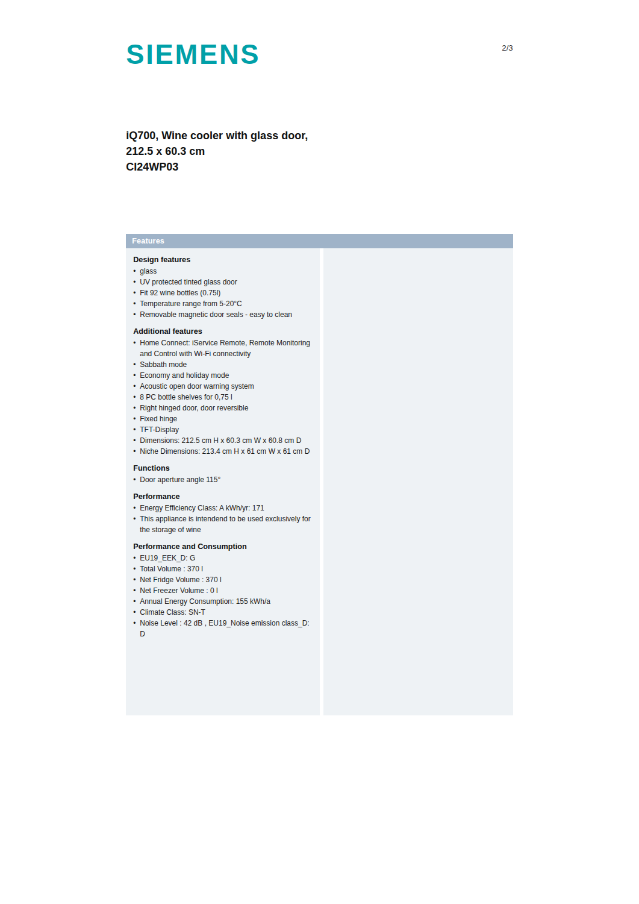SIEMENS
2/3
iQ700, Wine cooler with glass door,
212.5 x 60.3 cm
CI24WP03
Features
Design features
glass
UV protected tinted glass door
Fit 92 wine bottles (0.75l)
Temperature range from 5-20°C
Removable magnetic door seals - easy to clean
Additional features
Home Connect: iService Remote, Remote Monitoring and Control with Wi-Fi connectivity
Sabbath mode
Economy and holiday mode
Acoustic open door warning system
8 PC bottle shelves for 0,75 l
Right hinged door, door reversible
Fixed hinge
TFT-Display
Dimensions: 212.5 cm H x 60.3 cm W x 60.8 cm D
Niche Dimensions: 213.4 cm H x 61 cm W x 61 cm D
Functions
Door aperture angle 115°
Performance
Energy Efficiency Class: A kWh/yr: 171
This appliance is intendend to be used exclusively for the storage of wine
Performance and Consumption
EU19_EEK_D: G
Total Volume : 370 l
Net Fridge Volume : 370 l
Net Freezer Volume : 0 l
Annual Energy Consumption: 155 kWh/a
Climate Class: SN-T
Noise Level : 42 dB , EU19_Noise emission class_D: D